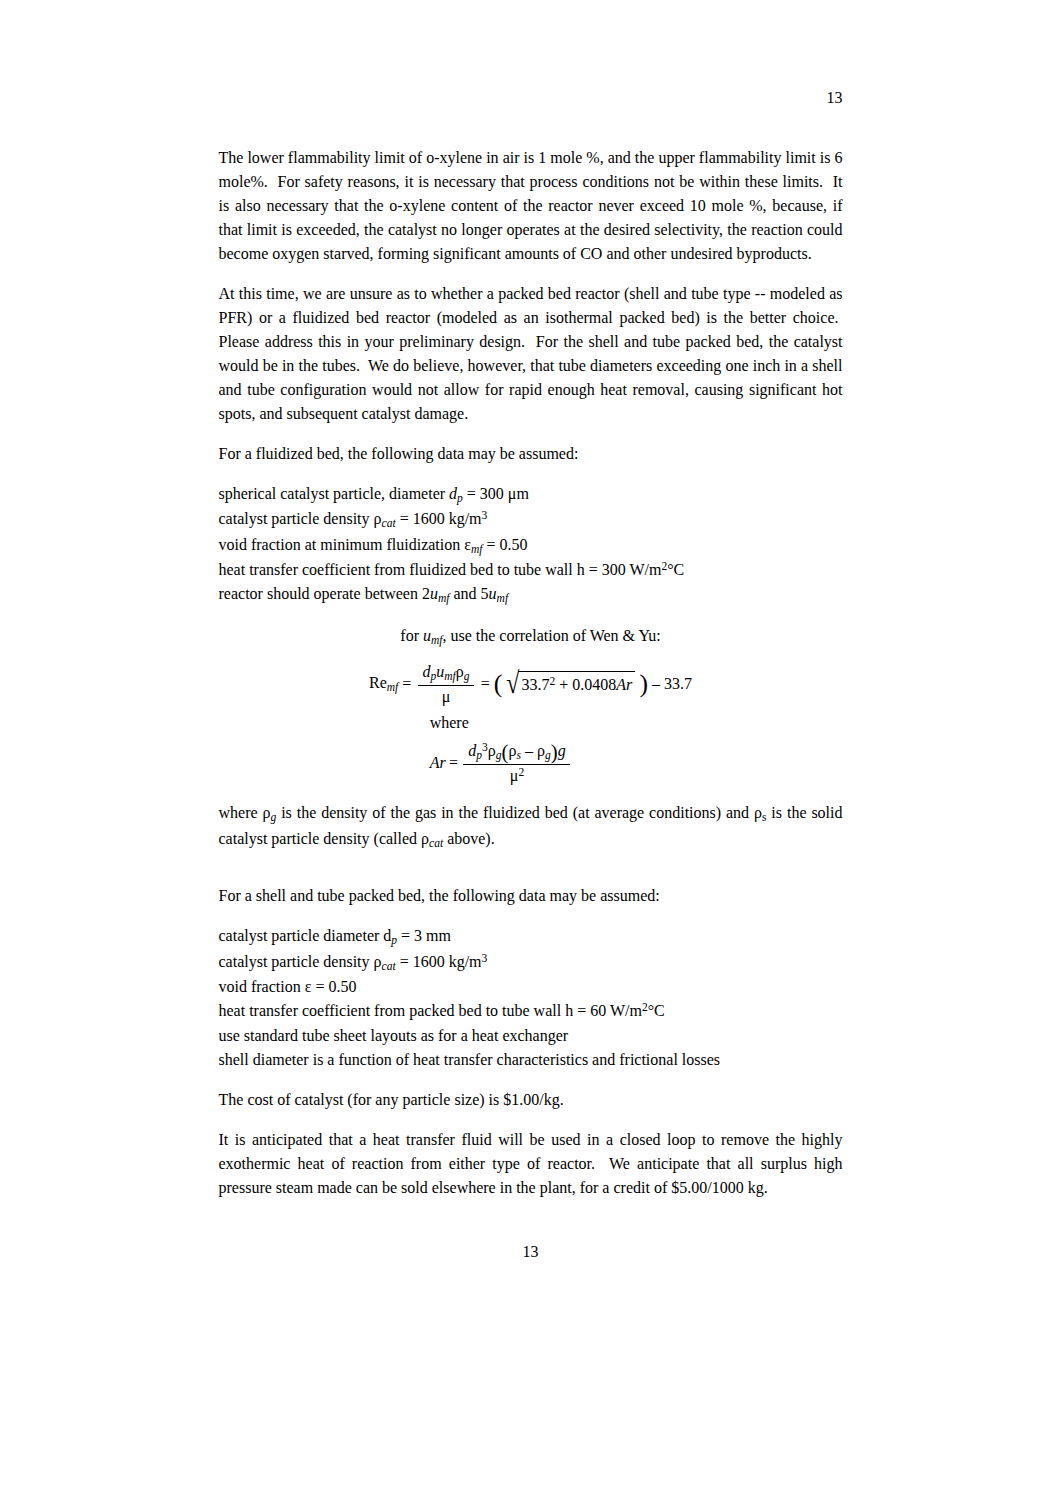13
The lower flammability limit of o-xylene in air is 1 mole %, and the upper flammability limit is 6 mole%. For safety reasons, it is necessary that process conditions not be within these limits. It is also necessary that the o-xylene content of the reactor never exceed 10 mole %, because, if that limit is exceeded, the catalyst no longer operates at the desired selectivity, the reaction could become oxygen starved, forming significant amounts of CO and other undesired byproducts.
At this time, we are unsure as to whether a packed bed reactor (shell and tube type -- modeled as PFR) or a fluidized bed reactor (modeled as an isothermal packed bed) is the better choice. Please address this in your preliminary design. For the shell and tube packed bed, the catalyst would be in the tubes. We do believe, however, that tube diameters exceeding one inch in a shell and tube configuration would not allow for rapid enough heat removal, causing significant hot spots, and subsequent catalyst damage.
For a fluidized bed, the following data may be assumed:
spherical catalyst particle, diameter dp = 300 μm
catalyst particle density ρcat = 1600 kg/m3
void fraction at minimum fluidization εmf = 0.50
heat transfer coefficient from fluidized bed to tube wall h = 300 W/m2°C
reactor should operate between 2umf and 5umf
for umf, use the correlation of Wen & Yu:
Remf = dpumfρg μ = ( √ 33.72 + 0.0408Ar ) – 33.7
where
Ar = dp3ρg(ρs – ρg) g μ2
where ρg is the density of the gas in the fluidized bed (at average conditions) and ρs is the solid catalyst particle density (called ρcat above).
For a shell and tube packed bed, the following data may be assumed:
catalyst particle diameter dp = 3 mm
catalyst particle density ρcat = 1600 kg/m3
void fraction ε = 0.50
heat transfer coefficient from packed bed to tube wall h = 60 W/m2°C
use standard tube sheet layouts as for a heat exchanger
shell diameter is a function of heat transfer characteristics and frictional losses
The cost of catalyst (for any particle size) is $1.00/kg.
It is anticipated that a heat transfer fluid will be used in a closed loop to remove the highly exothermic heat of reaction from either type of reactor. We anticipate that all surplus high pressure steam made can be sold elsewhere in the plant, for a credit of $5.00/1000 kg.
13